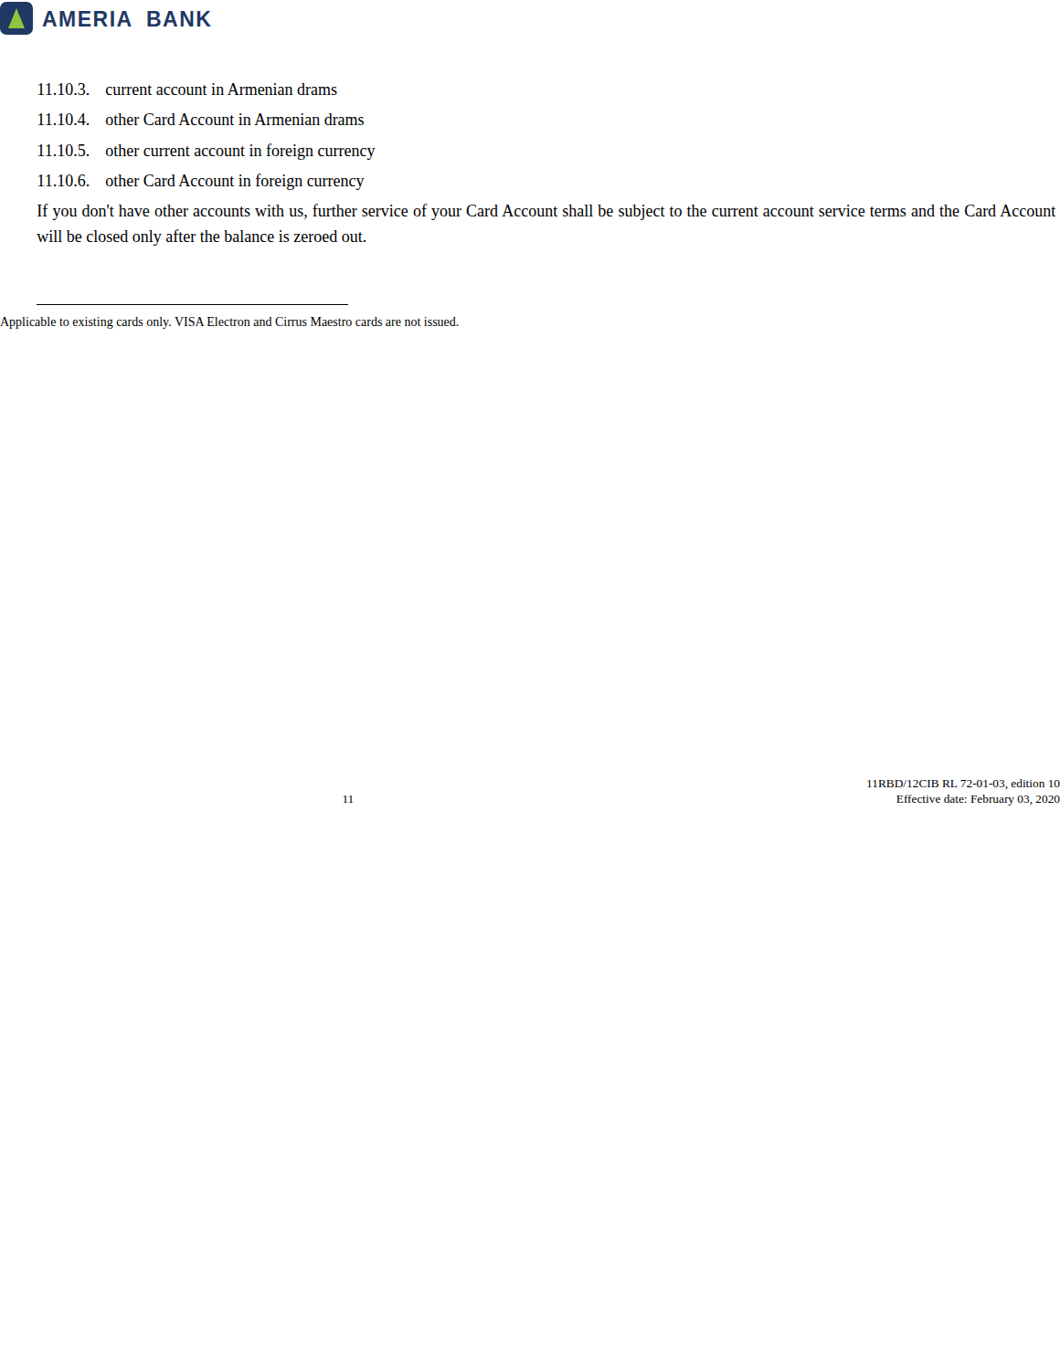AMERIA BANK
11.10.3. current account in Armenian drams
11.10.4. other Card Account in Armenian drams
11.10.5. other current account in foreign currency
11.10.6. other Card Account in foreign currency
If you don't have other accounts with us, further service of your Card Account shall be subject to the current account service terms and the Card Account will be closed only after the balance is zeroed out.
Applicable to existing cards only. VISA Electron and Cirrus Maestro cards are not issued.
11
11RBD/12CIB RL 72-01-03, edition 10
Effective date: February 03, 2020